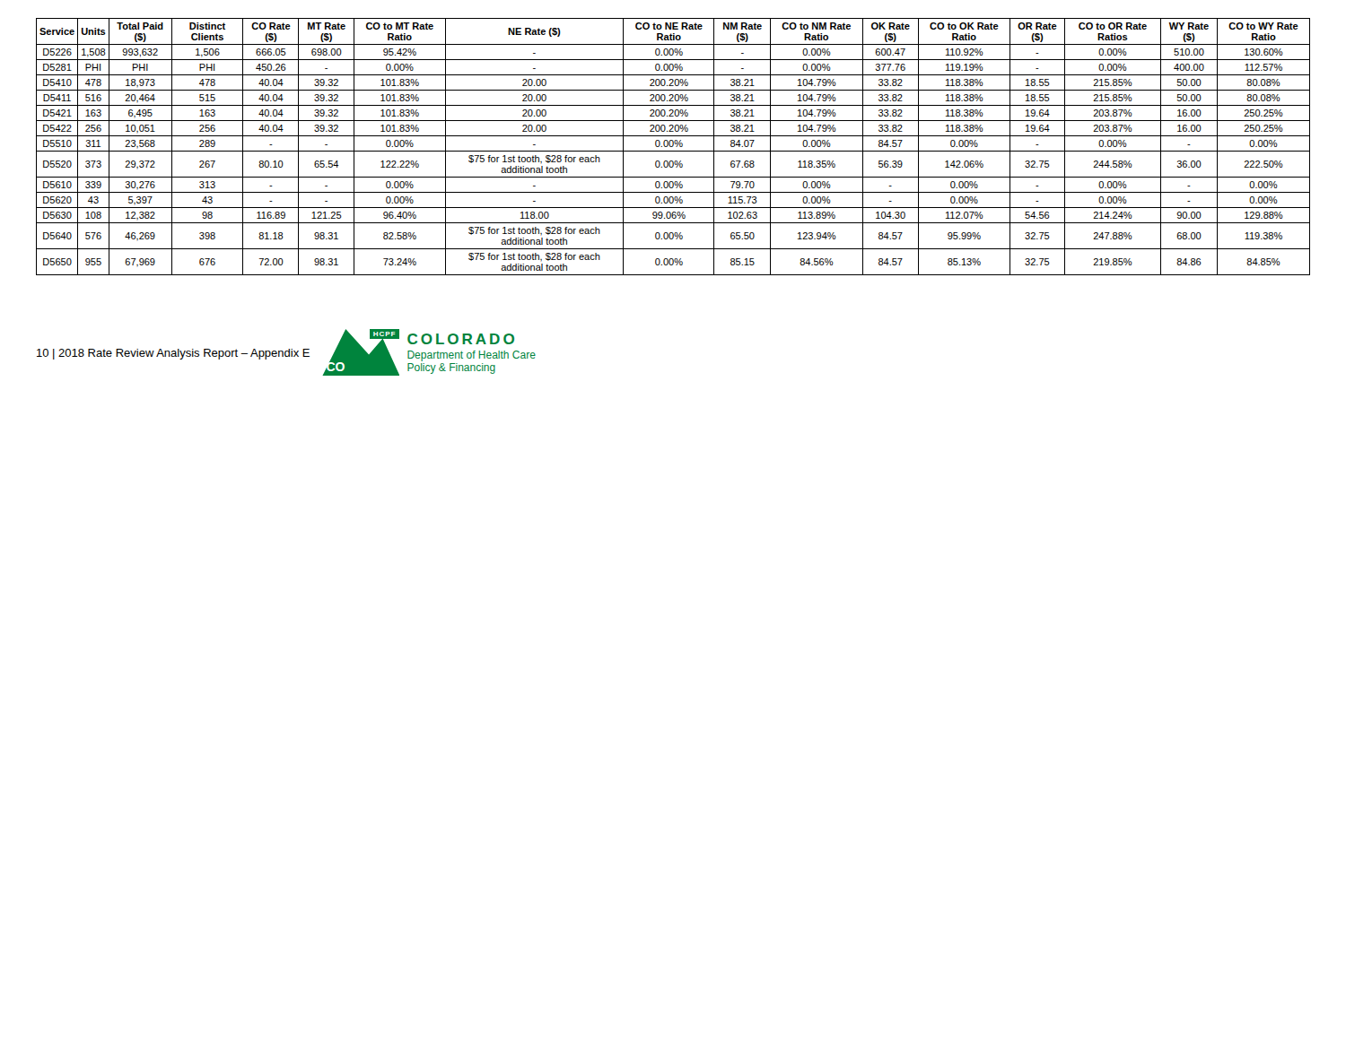| Service | Units | Total Paid ($) | Distinct Clients | CO Rate ($) | MT Rate ($) | CO to MT Rate Ratio | NE Rate ($) | CO to NE Rate Ratio | NM Rate ($) | CO to NM Rate Ratio | OK Rate ($) | CO to OK Rate Ratio | OR Rate ($) | CO to OR Rate Ratios | WY Rate ($) | CO to WY Rate Ratio |
| --- | --- | --- | --- | --- | --- | --- | --- | --- | --- | --- | --- | --- | --- | --- | --- | --- |
| D5226 | 1,508 | 993,632 | 1,506 | 666.05 | 698.00 | 95.42% | - | 0.00% | - | 0.00% | 600.47 | 110.92% | - | 0.00% | 510.00 | 130.60% |
| D5281 | PHI | PHI | PHI | 450.26 | - | 0.00% | - | 0.00% | - | 0.00% | 377.76 | 119.19% | - | 0.00% | 400.00 | 112.57% |
| D5410 | 478 | 18,973 | 478 | 40.04 | 39.32 | 101.83% | 20.00 | 200.20% | 38.21 | 104.79% | 33.82 | 118.38% | 18.55 | 215.85% | 50.00 | 80.08% |
| D5411 | 516 | 20,464 | 515 | 40.04 | 39.32 | 101.83% | 20.00 | 200.20% | 38.21 | 104.79% | 33.82 | 118.38% | 18.55 | 215.85% | 50.00 | 80.08% |
| D5421 | 163 | 6,495 | 163 | 40.04 | 39.32 | 101.83% | 20.00 | 200.20% | 38.21 | 104.79% | 33.82 | 118.38% | 19.64 | 203.87% | 16.00 | 250.25% |
| D5422 | 256 | 10,051 | 256 | 40.04 | 39.32 | 101.83% | 20.00 | 200.20% | 38.21 | 104.79% | 33.82 | 118.38% | 19.64 | 203.87% | 16.00 | 250.25% |
| D5510 | 311 | 23,568 | 289 | - | - | 0.00% | - | 0.00% | 84.07 | 0.00% | 84.57 | 0.00% | - | 0.00% | - | 0.00% |
| D5520 | 373 | 29,372 | 267 | 80.10 | 65.54 | 122.22% | $75 for 1st tooth, $28 for each additional tooth | 0.00% | 67.68 | 118.35% | 56.39 | 142.06% | 32.75 | 244.58% | 36.00 | 222.50% |
| D5610 | 339 | 30,276 | 313 | - | - | 0.00% | - | 0.00% | 79.70 | 0.00% | - | 0.00% | - | 0.00% | - | 0.00% |
| D5620 | 43 | 5,397 | 43 | - | - | 0.00% | - | 0.00% | 115.73 | 0.00% | - | 0.00% | - | 0.00% | - | 0.00% |
| D5630 | 108 | 12,382 | 98 | 116.89 | 121.25 | 96.40% | 118.00 | 99.06% | 102.63 | 113.89% | 104.30 | 112.07% | 54.56 | 214.24% | 90.00 | 129.88% |
| D5640 | 576 | 46,269 | 398 | 81.18 | 98.31 | 82.58% | $75 for 1st tooth, $28 for each additional tooth | 0.00% | 65.50 | 123.94% | 84.57 | 95.99% | 32.75 | 247.88% | 68.00 | 119.38% |
| D5650 | 955 | 67,969 | 676 | 72.00 | 98.31 | 73.24% | $75 for 1st tooth, $28 for each additional tooth | 0.00% | 85.15 | 84.56% | 84.57 | 85.13% | 32.75 | 219.85% | 84.86 | 84.85% |
10 | 2018 Rate Review Analysis Report – Appendix E
HCPF
CO
COLORADO
Department of Health Care
Policy & Financing